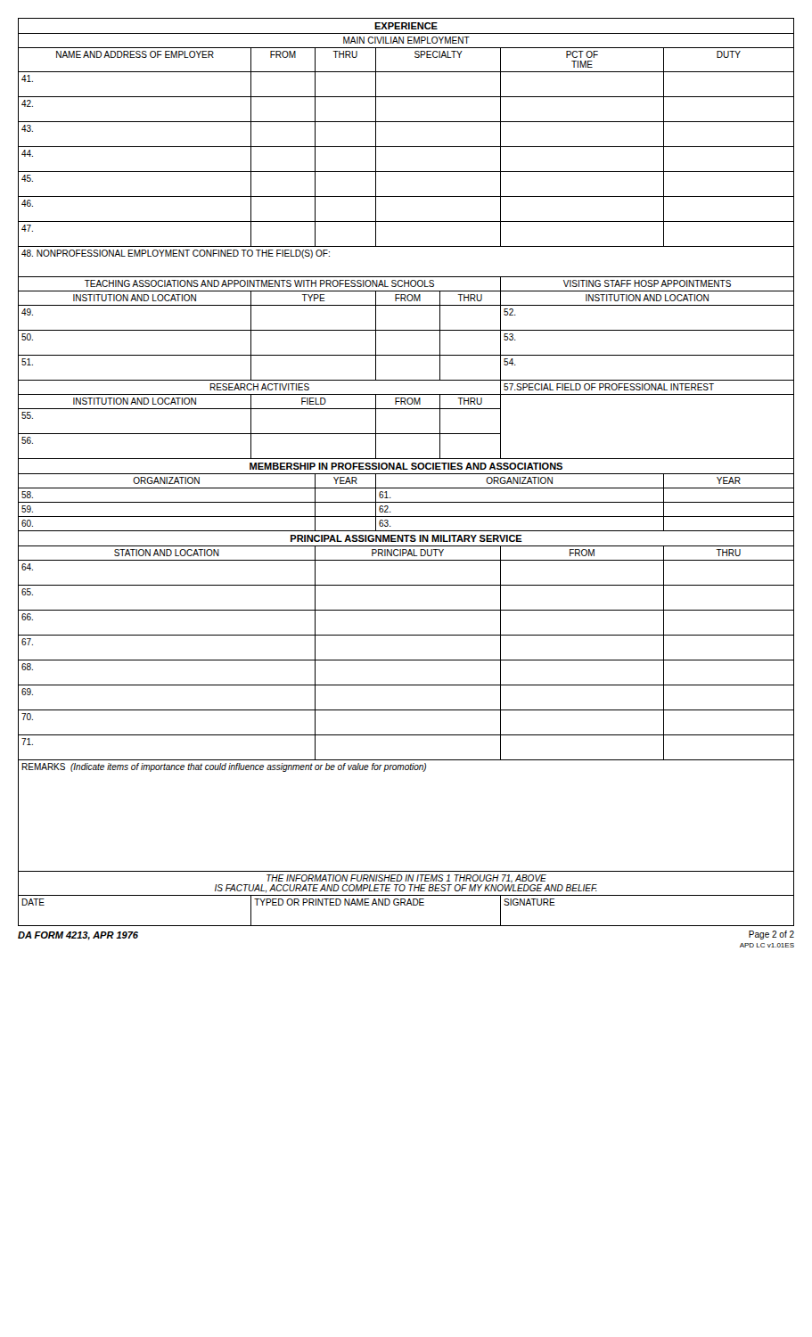| EXPERIENCE |
| MAIN CIVILIAN EMPLOYMENT |
| NAME AND ADDRESS OF EMPLOYER | FROM | THRU | SPECIALTY | PCT OF TIME | DUTY |
| 41. | | | | | |
| 42. | | | | | |
| 43. | | | | | |
| 44. | | | | | |
| 45. | | | | | |
| 46. | | | | | |
| 47. | | | | | |
| 48. NONPROFESSIONAL EMPLOYMENT CONFINED TO THE FIELD(S) OF: |
| TEACHING ASSOCIATIONS AND APPOINTMENTS WITH PROFESSIONAL SCHOOLS | VISITING STAFF HOSP APPOINTMENTS |
| INSTITUTION AND LOCATION | TYPE | FROM | THRU | INSTITUTION AND LOCATION |
| 49. | | | | 52. |
| 50. | | | | 53. |
| 51. | | | | 54. |
| RESEARCH ACTIVITIES | 57.SPECIAL FIELD OF PROFESSIONAL INTEREST |
| INSTITUTION AND LOCATION | FIELD | FROM | THRU | |
| 55. | | | |
| 56. | | | |
| MEMBERSHIP IN PROFESSIONAL SOCIETIES AND ASSOCIATIONS |
| ORGANIZATION | YEAR | ORGANIZATION | YEAR |
| 58. | | 61. | |
| 59. | | 62. | |
| 60. | | 63. | |
| PRINCIPAL ASSIGNMENTS IN MILITARY SERVICE |
| STATION AND LOCATION | PRINCIPAL DUTY | FROM | THRU |
| 64. | | | |
| 65. | | | |
| 66. | | | |
| 67. | | | |
| 68. | | | |
| 69. | | | |
| 70. | | | |
| 71. | | | |
| REMARKS (Indicate items of importance that could influence assignment or be of value for promotion) |
| THE INFORMATION FURNISHED IN ITEMS 1 THROUGH 71, ABOVE IS FACTUAL, ACCURATE AND COMPLETE TO THE BEST OF MY KNOWLEDGE AND BELIEF. |
| DATE | TYPED OR PRINTED NAME AND GRADE | SIGNATURE |
DA FORM 4213, APR 1976
Page 2 of 2
APD LC v1.01ES